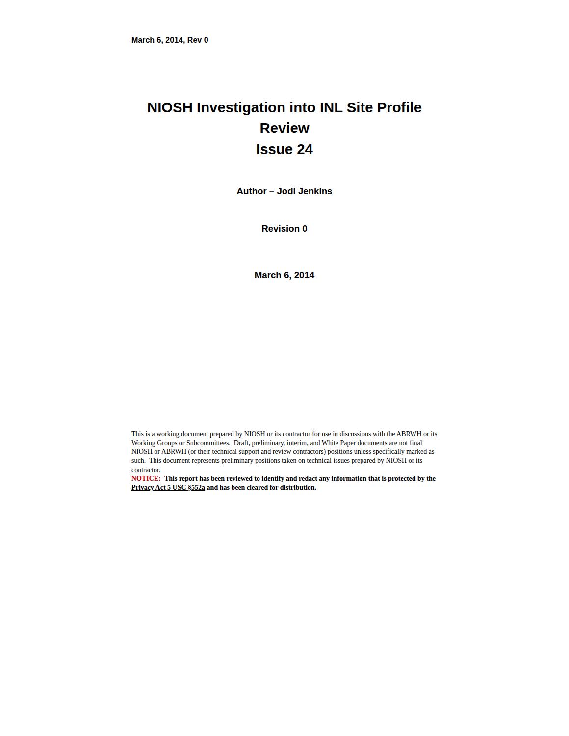March 6, 2014, Rev 0
NIOSH Investigation into INL Site Profile Review
Issue 24
Author – Jodi Jenkins
Revision 0
March 6, 2014
This is a working document prepared by NIOSH or its contractor for use in discussions with the ABRWH or its Working Groups or Subcommittees. Draft, preliminary, interim, and White Paper documents are not final NIOSH or ABRWH (or their technical support and review contractors) positions unless specifically marked as such. This document represents preliminary positions taken on technical issues prepared by NIOSH or its contractor.
NOTICE: This report has been reviewed to identify and redact any information that is protected by the Privacy Act 5 USC §552a and has been cleared for distribution.